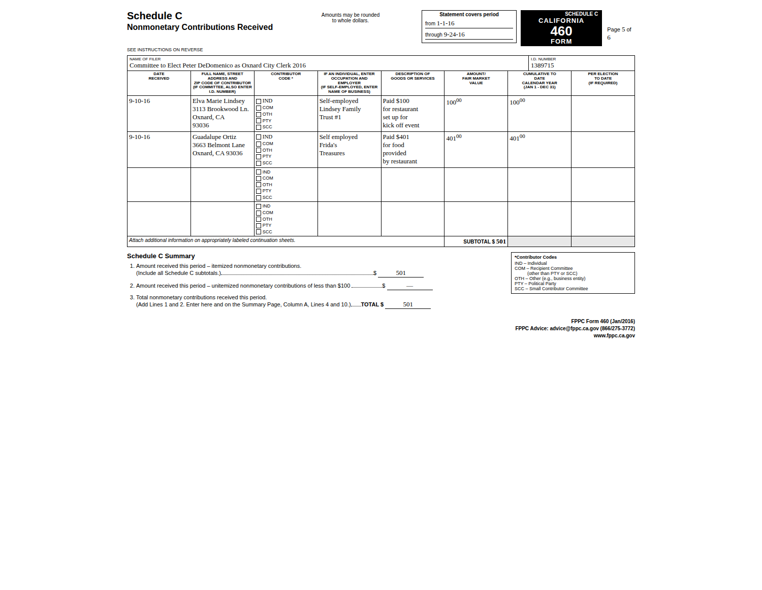Schedule C
Nonmonetary Contributions Received
Amounts may be rounded
to whole dollars.
Statement covers period
from 1-1-16
through 9-24-16
SCHEDULE C
CALIFORNIA
460
FORM
Page 5 of 6
SEE INSTRUCTIONS ON REVERSE
Name of Filer
Committee to Elect Peter DeDomenico as Oxnard City Clerk 2016
I.D. Number
1389715
| DATE RECEIVED | FULL NAME, STREET ADDRESS AND ZIP CODE OF CONTRIBUTOR (IF COMMITTEE, ALSO ENTER I.D. NUMBER) | CONTRIBUTOR CODE * | IF AN INDIVIDUAL, ENTER OCCUPATION AND EMPLOYER (IF SELF-EMPLOYED, ENTER NAME OF BUSINESS) | DESCRIPTION OF GOODS OR SERVICES | AMOUNT/ FAIR MARKET VALUE | CUMULATIVE TO DATE CALENDAR YEAR (JAN 1 - DEC 31) | PER ELECTION TO DATE (IF REQUIRED) |
| --- | --- | --- | --- | --- | --- | --- | --- |
| 9-10-16 | Elva Marie Lindsey 3113 Brookwood Ln. Oxnard, CA 93036 | IND COM OTH PTY SCC | Self-employed Lindsey Family Trust #1 | Paid $100 for restaurant set up for kick off event | 100 00 | 100 00 | |
| 9-10-16 | Guadalupe Ortiz 3663 Belmont Lane Oxnard, CA 93036 | IND COM OTH PTY SCC | Self employed Frida's Treasures | Paid $401 for food provided by restaurant | 401 00 | 401 00 | |
| | | IND COM OTH PTY SCC | | | | | |
| | | IND COM OTH PTY SCC | | | | | |
| Attach additional information on appropriately labeled continuation sheets. | SUBTOTAL $ 501 | | |
Schedule C Summary
Amount received this period – itemized nonmonetary contributions.
(Include all Schedule C subtotals.) $ 501
Amount received this period – unitemized nonmonetary contributions of less than $100 $ —
Total nonmonetary contributions received this period.
(Add Lines 1 and 2. Enter here and on the Summary Page, Column A, Lines 4 and 10.) TOTAL $ 501
*Contributor Codes
IND – Individual
COM – Recipient Committee
(other than PTY or SCC)
OTH – Other (e.g., business entity)
PTY – Political Party
SCC – Small Contributor Committee
FPPC Form 460 (Jan/2016)
FPPC Advice: advice@fppc.ca.gov (866/275-3772)
www.fppc.ca.gov